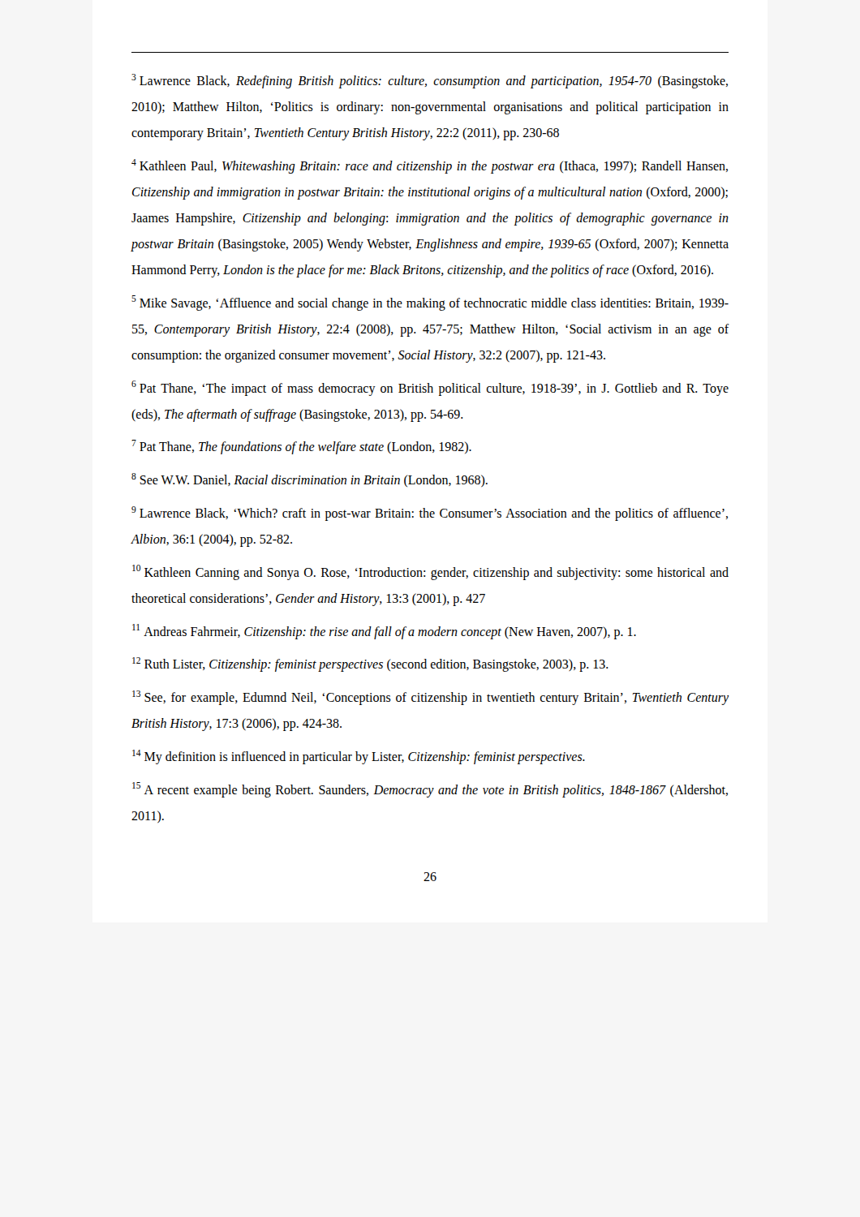3Lawrence Black, Redefining British politics: culture, consumption and participation, 1954-70 (Basingstoke, 2010); Matthew Hilton, ‘Politics is ordinary: non-governmental organisations and political participation in contemporary Britain’, Twentieth Century British History, 22:2 (2011), pp. 230-68
4Kathleen Paul, Whitewashing Britain: race and citizenship in the postwar era (Ithaca, 1997); Randell Hansen, Citizenship and immigration in postwar Britain: the institutional origins of a multicultural nation (Oxford, 2000); Jaames Hampshire, Citizenship and belonging: immigration and the politics of demographic governance in postwar Britain (Basingstoke, 2005) Wendy Webster, Englishness and empire, 1939-65 (Oxford, 2007); Kennetta Hammond Perry, London is the place for me: Black Britons, citizenship, and the politics of race (Oxford, 2016).
5Mike Savage, ‘Affluence and social change in the making of technocratic middle class identities: Britain, 1939-55, Contemporary British History, 22:4 (2008), pp. 457-75; Matthew Hilton, ‘Social activism in an age of consumption: the organized consumer movement’, Social History, 32:2 (2007), pp. 121-43.
6Pat Thane, ‘The impact of mass democracy on British political culture, 1918-39’, in J. Gottlieb and R. Toye (eds), The aftermath of suffrage (Basingstoke, 2013), pp. 54-69.
7Pat Thane, The foundations of the welfare state (London, 1982).
8See W.W. Daniel, Racial discrimination in Britain (London, 1968).
9Lawrence Black, ‘Which? craft in post-war Britain: the Consumer’s Association and the politics of affluence’, Albion, 36:1 (2004), pp. 52-82.
10Kathleen Canning and Sonya O. Rose, ‘Introduction: gender, citizenship and subjectivity: some historical and theoretical considerations’, Gender and History, 13:3 (2001), p. 427
11Andreas Fahrmeir, Citizenship: the rise and fall of a modern concept (New Haven, 2007), p. 1.
12Ruth Lister, Citizenship: feminist perspectives (second edition, Basingstoke, 2003), p. 13.
13See, for example, Edumnd Neil, ‘Conceptions of citizenship in twentieth century Britain’, Twentieth Century British History, 17:3 (2006), pp. 424-38.
14My definition is influenced in particular by Lister, Citizenship: feminist perspectives.
15A recent example being Robert. Saunders, Democracy and the vote in British politics, 1848-1867 (Aldershot, 2011).
26